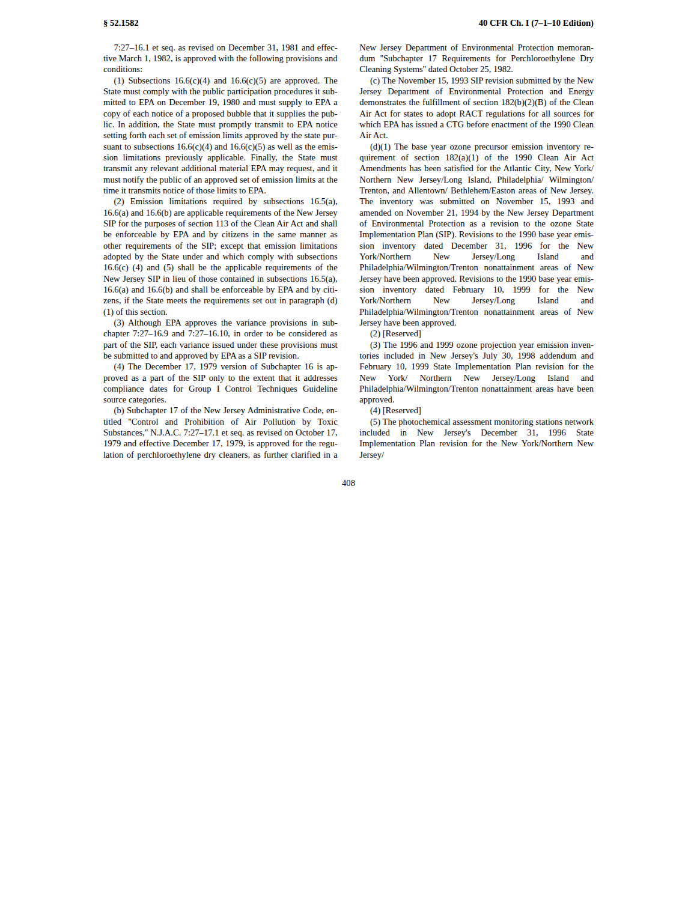§ 52.1582 40 CFR Ch. I (7–1–10 Edition)
7:27–16.1 et seq. as revised on December 31, 1981 and effective March 1, 1982, is approved with the following provisions and conditions:
(1) Subsections 16.6(c)(4) and 16.6(c)(5) are approved. The State must comply with the public participation procedures it submitted to EPA on December 19, 1980 and must supply to EPA a copy of each notice of a proposed bubble that it supplies the public. In addition, the State must promptly transmit to EPA notice setting forth each set of emission limits approved by the state pursuant to subsections 16.6(c)(4) and 16.6(c)(5) as well as the emission limitations previously applicable. Finally, the State must transmit any relevant additional material EPA may request, and it must notify the public of an approved set of emission limits at the time it transmits notice of those limits to EPA.
(2) Emission limitations required by subsections 16.5(a), 16.6(a) and 16.6(b) are applicable requirements of the New Jersey SIP for the purposes of section 113 of the Clean Air Act and shall be enforceable by EPA and by citizens in the same manner as other requirements of the SIP; except that emission limitations adopted by the State under and which comply with subsections 16.6(c) (4) and (5) shall be the applicable requirements of the New Jersey SIP in lieu of those contained in subsections 16.5(a), 16.6(a) and 16.6(b) and shall be enforceable by EPA and by citizens, if the State meets the requirements set out in paragraph (d)(1) of this section.
(3) Although EPA approves the variance provisions in subchapter 7:27–16.9 and 7:27–16.10, in order to be considered as part of the SIP, each variance issued under these provisions must be submitted to and approved by EPA as a SIP revision.
(4) The December 17, 1979 version of Subchapter 16 is approved as a part of the SIP only to the extent that it addresses compliance dates for Group I Control Techniques Guideline source categories.
(b) Subchapter 17 of the New Jersey Administrative Code, entitled ''Control and Prohibition of Air Pollution by Toxic Substances,'' N.J.A.C. 7:27–17.1 et seq. as revised on October 17, 1979 and effective December 17, 1979, is approved for the regulation of perchloroethylene dry cleaners, as further clarified in a New Jersey Department of Environmental Protection memorandum ''Subchapter 17 Requirements for Perchloroethylene Dry Cleaning Systems'' dated October 25, 1982.
(c) The November 15, 1993 SIP revision submitted by the New Jersey Department of Environmental Protection and Energy demonstrates the fulfillment of section 182(b)(2)(B) of the Clean Air Act for states to adopt RACT regulations for all sources for which EPA has issued a CTG before enactment of the 1990 Clean Air Act.
(d)(1) The base year ozone precursor emission inventory requirement of section 182(a)(1) of the 1990 Clean Air Act Amendments has been satisfied for the Atlantic City, New York/ Northern New Jersey/Long Island, Philadelphia/ Wilmington/ Trenton, and Allentown/ Bethlehem/Easton areas of New Jersey. The inventory was submitted on November 15, 1993 and amended on November 21, 1994 by the New Jersey Department of Environmental Protection as a revision to the ozone State Implementation Plan (SIP). Revisions to the 1990 base year emission inventory dated December 31, 1996 for the New York/Northern New Jersey/Long Island and Philadelphia/Wilmington/Trenton nonattainment areas of New Jersey have been approved. Revisions to the 1990 base year emission inventory dated February 10, 1999 for the New York/Northern New Jersey/Long Island and Philadelphia/Wilmington/Trenton nonattainment areas of New Jersey have been approved.
(2) [Reserved]
(3) The 1996 and 1999 ozone projection year emission inventories included in New Jersey's July 30, 1998 addendum and February 10, 1999 State Implementation Plan revision for the New York/ Northern New Jersey/Long Island and Philadelphia/Wilmington/Trenton nonattainment areas have been approved.
(4) [Reserved]
(5) The photochemical assessment monitoring stations network included in New Jersey's December 31, 1996 State Implementation Plan revision for the New York/Northern New Jersey/
408